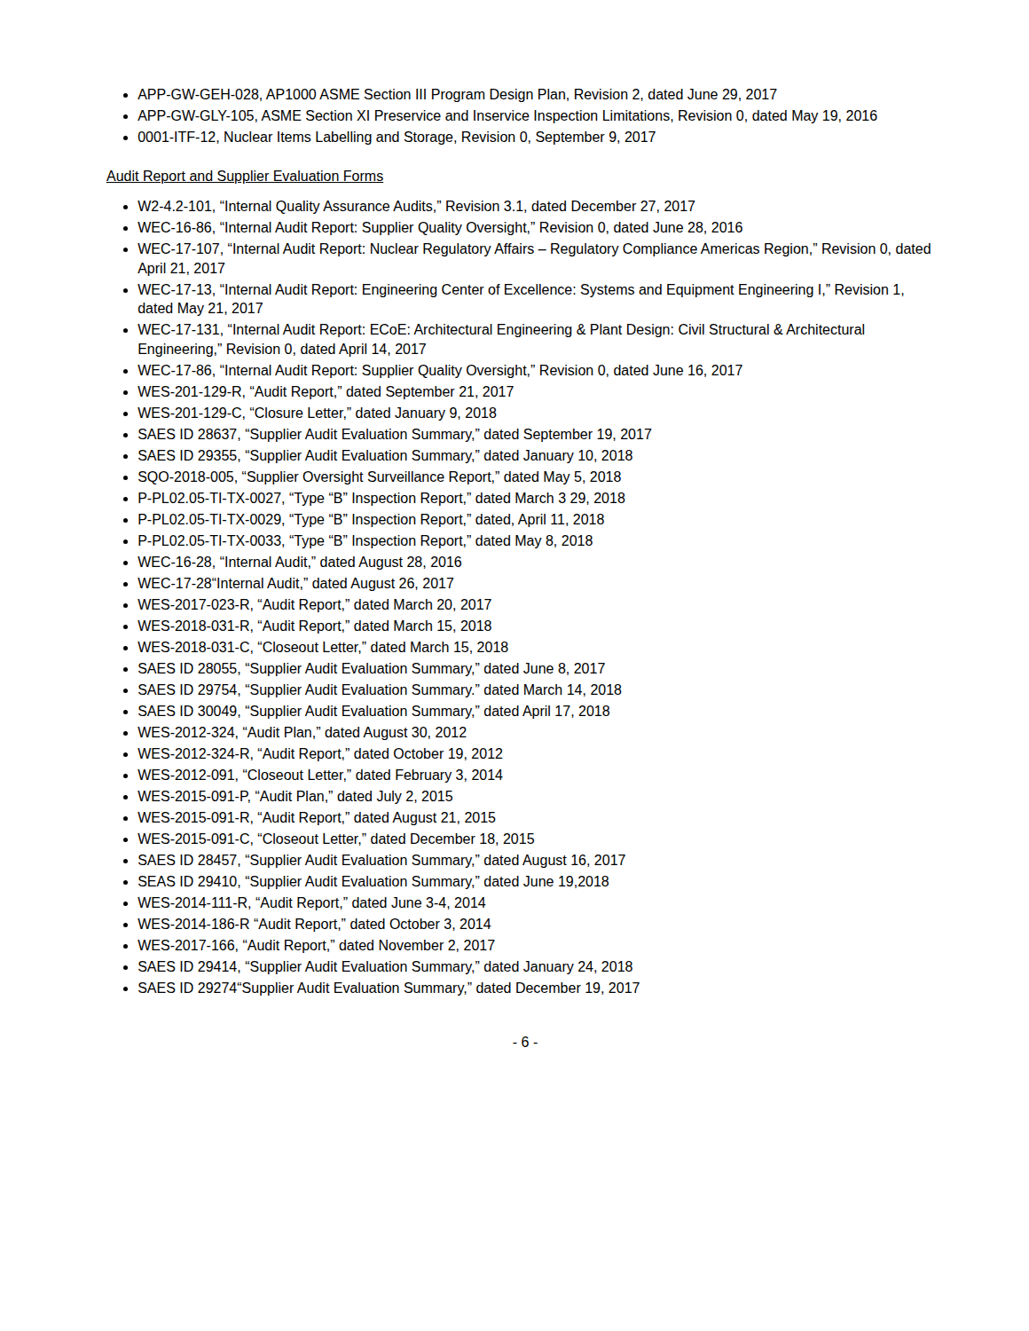APP-GW-GEH-028, AP1000 ASME Section III Program Design Plan, Revision 2, dated June 29, 2017
APP-GW-GLY-105, ASME Section XI Preservice and Inservice Inspection Limitations, Revision 0, dated May 19, 2016
0001-ITF-12, Nuclear Items Labelling and Storage, Revision 0, September 9, 2017
Audit Report and Supplier Evaluation Forms
W2-4.2-101, “Internal Quality Assurance Audits,” Revision 3.1, dated December 27, 2017
WEC-16-86, “Internal Audit Report: Supplier Quality Oversight,” Revision 0, dated June 28, 2016
WEC-17-107, “Internal Audit Report: Nuclear Regulatory Affairs – Regulatory Compliance Americas Region,” Revision 0, dated April 21, 2017
WEC-17-13, “Internal Audit Report: Engineering Center of Excellence: Systems and Equipment Engineering I,” Revision 1, dated May 21, 2017
WEC-17-131, “Internal Audit Report: ECoE: Architectural Engineering & Plant Design: Civil Structural & Architectural Engineering,” Revision 0, dated April 14, 2017
WEC-17-86, “Internal Audit Report: Supplier Quality Oversight,” Revision 0, dated June 16, 2017
WES-201-129-R, “Audit Report,” dated September 21, 2017
WES-201-129-C, “Closure Letter,” dated January 9, 2018
SAES ID 28637, “Supplier Audit Evaluation Summary,” dated September 19, 2017
SAES ID 29355, “Supplier Audit Evaluation Summary,” dated January 10, 2018
SQO-2018-005, “Supplier Oversight Surveillance Report,” dated May 5, 2018
P-PL02.05-TI-TX-0027, “Type “B” Inspection Report,” dated March 3 29, 2018
P-PL02.05-TI-TX-0029, “Type “B” Inspection Report,” dated, April 11, 2018
P-PL02.05-TI-TX-0033, “Type “B” Inspection Report,” dated May 8, 2018
WEC-16-28, “Internal Audit,” dated August 28, 2016
WEC-17-28“Internal Audit,” dated August 26, 2017
WES-2017-023-R, “Audit Report,” dated March 20, 2017
WES-2018-031-R, “Audit Report,” dated March 15, 2018
WES-2018-031-C, “Closeout Letter,” dated March 15, 2018
SAES ID 28055, “Supplier Audit Evaluation Summary,” dated June 8, 2017
SAES ID 29754, “Supplier Audit Evaluation Summary.” dated March 14, 2018
SAES ID 30049, “Supplier Audit Evaluation Summary,” dated April 17, 2018
WES-2012-324, “Audit Plan,” dated August 30, 2012
WES-2012-324-R, “Audit Report,” dated October 19, 2012
WES-2012-091, “Closeout Letter,” dated February 3, 2014
WES-2015-091-P, “Audit Plan,” dated July 2, 2015
WES-2015-091-R, “Audit Report,” dated August 21, 2015
WES-2015-091-C, “Closeout Letter,” dated December 18, 2015
SAES ID 28457, “Supplier Audit Evaluation Summary,” dated August 16, 2017
SEAS ID 29410, “Supplier Audit Evaluation Summary,” dated June 19,2018
WES-2014-111-R, “Audit Report,” dated June 3-4, 2014
WES-2014-186-R “Audit Report,” dated October 3, 2014
WES-2017-166, “Audit Report,” dated November 2, 2017
SAES ID 29414, “Supplier Audit Evaluation Summary,” dated January 24, 2018
SAES ID 29274“Supplier Audit Evaluation Summary,” dated December 19, 2017
- 6 -